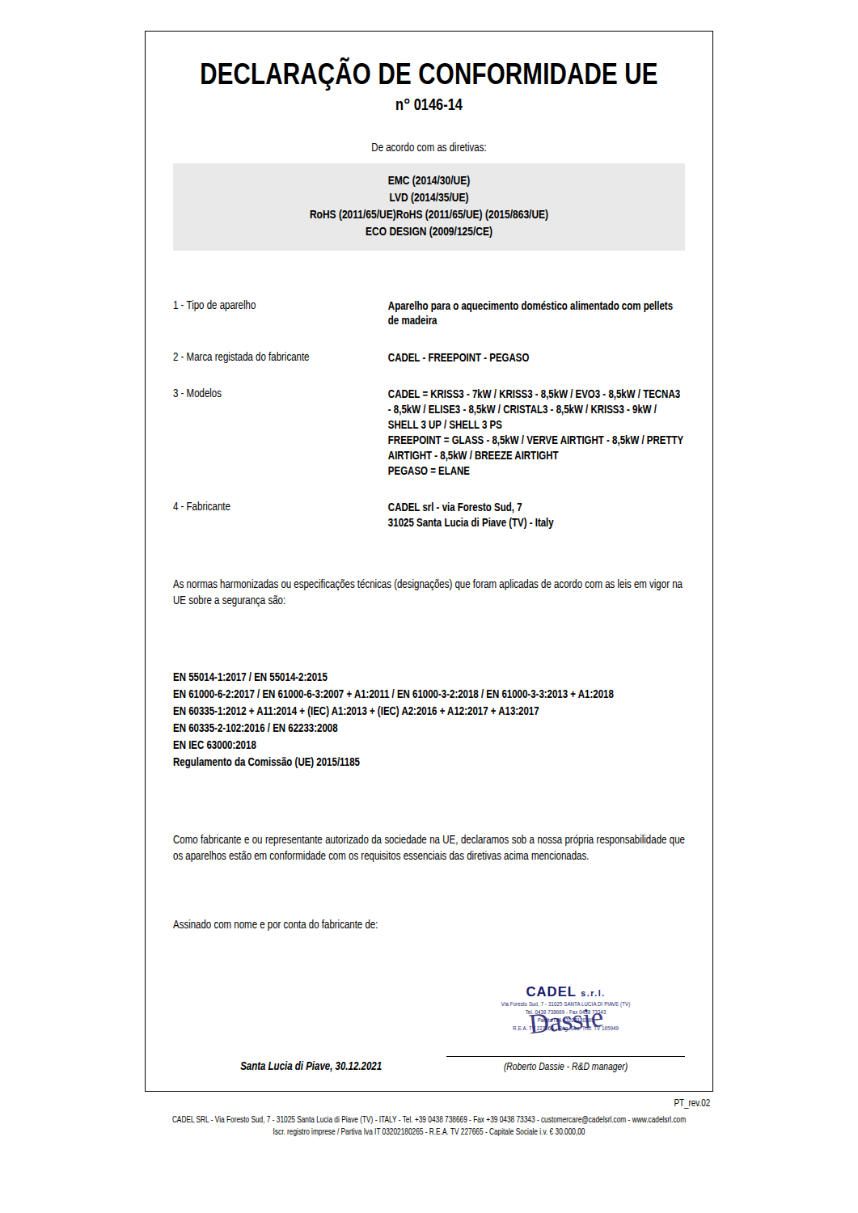DECLARAÇÃO DE CONFORMIDADE UE
n° 0146-14
De acordo com as diretivas:
EMC (2014/30/UE)
LVD (2014/35/UE)
RoHS (2011/65/UE)RoHS (2011/65/UE) (2015/863/UE)
ECO DESIGN (2009/125/CE)
| 1 - Tipo de aparelho | Aparelho para o aquecimento doméstico alimentado com pellets de madeira |
| 2 - Marca registada do fabricante | CADEL - FREEPOINT - PEGASO |
| 3 - Modelos | CADEL = KRISS3 - 7kW / KRISS3 - 8,5kW / EVO3 - 8,5kW / TECNA3 - 8,5kW / ELISE3 - 8,5kW / CRISTAL3 - 8,5kW / KRISS3 - 9kW / SHELL 3 UP / SHELL 3 PS FREEPOINT = GLASS - 8,5kW / VERVE AIRTIGHT - 8,5kW / PRETTY AIRTIGHT - 8,5kW / BREEZE AIRTIGHT PEGASO = ELANE |
| 4 - Fabricante | CADEL srl - via Foresto Sud, 7 31025 Santa Lucia di Piave (TV) - Italy |
As normas harmonizadas ou especificações técnicas (designações) que foram aplicadas de acordo com as leis em vigor na UE sobre a segurança são:
EN 55014-1:2017 / EN 55014-2:2015
EN 61000-6-2:2017 / EN 61000-6-3:2007 + A1:2011 / EN 61000-3-2:2018 / EN 61000-3-3:2013 + A1:2018
EN 60335-1:2012 + A11:2014 + (IEC) A1:2013 + (IEC) A2:2016 + A12:2017 + A13:2017
EN 60335-2-102:2016 / EN 62233:2008
EN IEC 63000:2018
Regulamento da Comissão (UE) 2015/1185
Como fabricante e ou representante autorizado da sociedade na UE, declaramos sob a nossa própria responsabilidade que os aparelhos estão em conformidade com os requisitos essenciais das diretivas acima mencionadas.
Assinado com nome e por conta do fabricante de:
Santa Lucia di Piave, 30.12.2021
CADEL s.r.l.
Via Foresto Sud, 7 - 31025 SANTA LUCIA DI PIAVE (TV)
Tel. 0438 738669 - Fax 0438 73343
Partita IVA 03202180265
R.E.A. TV 227665 - Reg. Soc. Trib. TV 165949
Dassie
(Roberto Dassie - R&D manager)
PT_rev.02
CADEL SRL - Via Foresto Sud, 7 - 31025 Santa Lucia di Piave (TV) - ITALY - Tel. +39 0438 738669 - Fax +39 0438 73343 - customercare@cadelsrl.com - www.cadelsrl.com
Iscr. registro imprese / Partiva Iva IT 03202180265 - R.E.A. TV 227665 - Capitale Sociale i.v. € 30.000,00